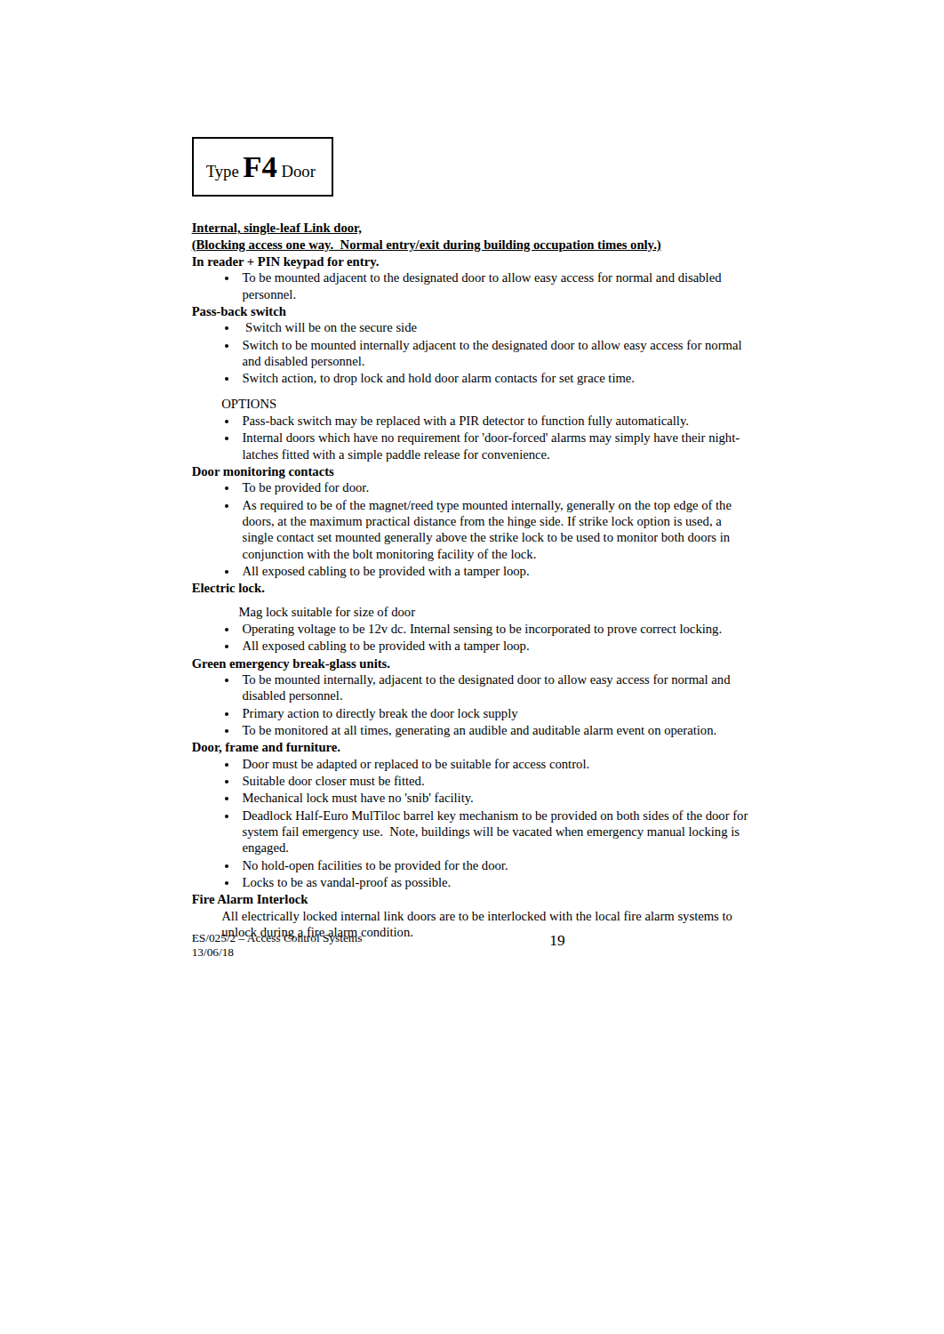Type F4 Door
Internal, single-leaf Link door,
(Blocking access one way. Normal entry/exit during building occupation times only.)
In reader + PIN keypad for entry.
To be mounted adjacent to the designated door to allow easy access for normal and disabled personnel.
Pass-back switch
Switch will be on the secure side
Switch to be mounted internally adjacent to the designated door to allow easy access for normal and disabled personnel.
Switch action, to drop lock and hold door alarm contacts for set grace time.
OPTIONS
Pass-back switch may be replaced with a PIR detector to function fully automatically.
Internal doors which have no requirement for 'door-forced' alarms may simply have their night-latches fitted with a simple paddle release for convenience.
Door monitoring contacts
To be provided for door.
As required to be of the magnet/reed type mounted internally, generally on the top edge of the doors, at the maximum practical distance from the hinge side. If strike lock option is used, a single contact set mounted generally above the strike lock to be used to monitor both doors in conjunction with the bolt monitoring facility of the lock.
All exposed cabling to be provided with a tamper loop.
Electric lock.
Mag lock suitable for size of door
Operating voltage to be 12v dc. Internal sensing to be incorporated to prove correct locking.
All exposed cabling to be provided with a tamper loop.
Green emergency break-glass units.
To be mounted internally, adjacent to the designated door to allow easy access for normal and disabled personnel.
Primary action to directly break the door lock supply
To be monitored at all times, generating an audible and auditable alarm event on operation.
Door, frame and furniture.
Door must be adapted or replaced to be suitable for access control.
Suitable door closer must be fitted.
Mechanical lock must have no 'snib' facility.
Deadlock Half-Euro MulTiloc barrel key mechanism to be provided on both sides of the door for system fail emergency use. Note, buildings will be vacated when emergency manual locking is engaged.
No hold-open facilities to be provided for the door.
Locks to be as vandal-proof as possible.
Fire Alarm Interlock
All electrically locked internal link doors are to be interlocked with the local fire alarm systems to unlock during a fire alarm condition.
ES/025/2 – Access Control Systems
13/06/18
19